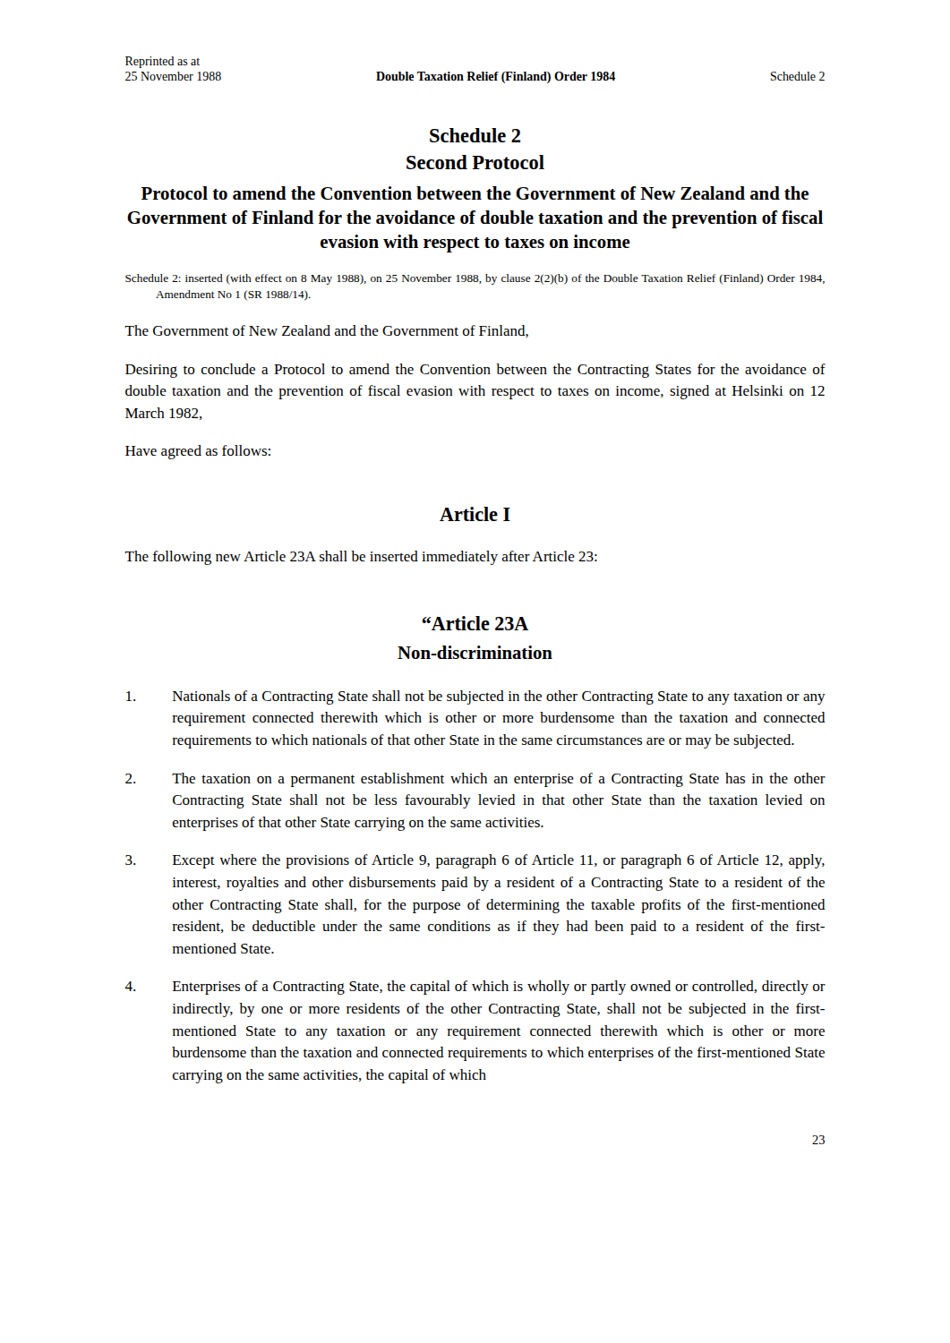Reprinted as at 25 November 1988
Double Taxation Relief (Finland) Order 1984
Schedule 2
Schedule 2
Second Protocol
Protocol to amend the Convention between the Government of New Zealand and the Government of Finland for the avoidance of double taxation and the prevention of fiscal evasion with respect to taxes on income
Schedule 2: inserted (with effect on 8 May 1988), on 25 November 1988, by clause 2(2)(b) of the Double Taxation Relief (Finland) Order 1984, Amendment No 1 (SR 1988/14).
The Government of New Zealand and the Government of Finland,
Desiring to conclude a Protocol to amend the Convention between the Contracting States for the avoidance of double taxation and the prevention of fiscal evasion with respect to taxes on income, signed at Helsinki on 12 March 1982,
Have agreed as follows:
Article I
The following new Article 23A shall be inserted immediately after Article 23:
“Article 23A
Non-discrimination
1. Nationals of a Contracting State shall not be subjected in the other Contracting State to any taxation or any requirement connected therewith which is other or more burdensome than the taxation and connected requirements to which nationals of that other State in the same circumstances are or may be subjected.
2. The taxation on a permanent establishment which an enterprise of a Contracting State has in the other Contracting State shall not be less favourably levied in that other State than the taxation levied on enterprises of that other State carrying on the same activities.
3. Except where the provisions of Article 9, paragraph 6 of Article 11, or paragraph 6 of Article 12, apply, interest, royalties and other disbursements paid by a resident of a Contracting State to a resident of the other Contracting State shall, for the purpose of determining the taxable profits of the first-mentioned resident, be deductible under the same conditions as if they had been paid to a resident of the first-mentioned State.
4. Enterprises of a Contracting State, the capital of which is wholly or partly owned or controlled, directly or indirectly, by one or more residents of the other Contracting State, shall not be subjected in the first-mentioned State to any taxation or any requirement connected therewith which is other or more burdensome than the taxation and connected requirements to which enterprises of the first-mentioned State carrying on the same activities, the capital of which
23